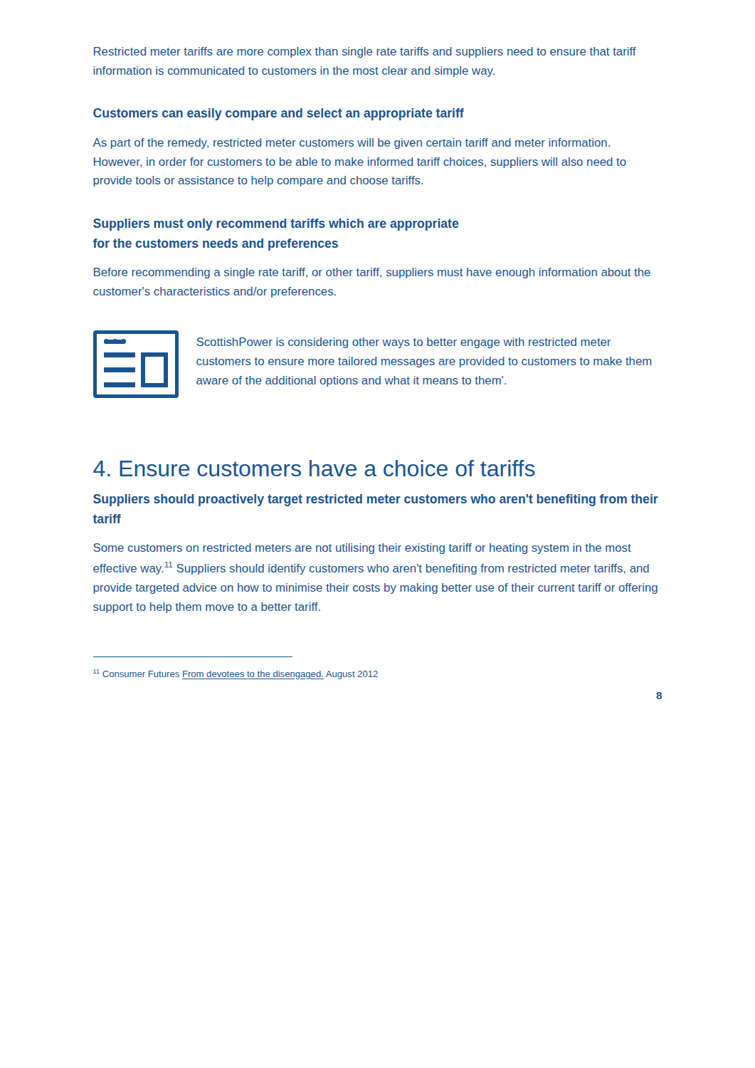Restricted meter tariffs are more complex than single rate tariffs and suppliers need to ensure that tariff information is communicated to customers in the most clear and simple way.
Customers can easily compare and select an appropriate tariff
As part of the remedy, restricted meter customers will be given certain tariff and meter information. However, in order for customers to be able to make informed tariff choices, suppliers will also need to provide tools or assistance to help compare and choose tariffs.
Suppliers must only recommend tariffs which are appropriate
for the customers needs and preferences
Before recommending a single rate tariff, or other tariff, suppliers must have enough information about the customer's characteristics and/or preferences.
ScottishPower is considering other ways to better engage with restricted meter customers to ensure more tailored messages are provided to customers to make them aware of the additional options and what it means to them'.
4. Ensure customers have a choice of tariffs
Suppliers should proactively target restricted meter customers who aren't benefiting from their tariff
Some customers on restricted meters are not utilising their existing tariff or heating system in the most effective way.11 Suppliers should identify customers who aren't benefiting from restricted meter tariffs, and provide targeted advice on how to minimise their costs by making better use of their current tariff or offering support to help them move to a better tariff.
11 Consumer Futures From devotees to the disengaged. August 2012
8